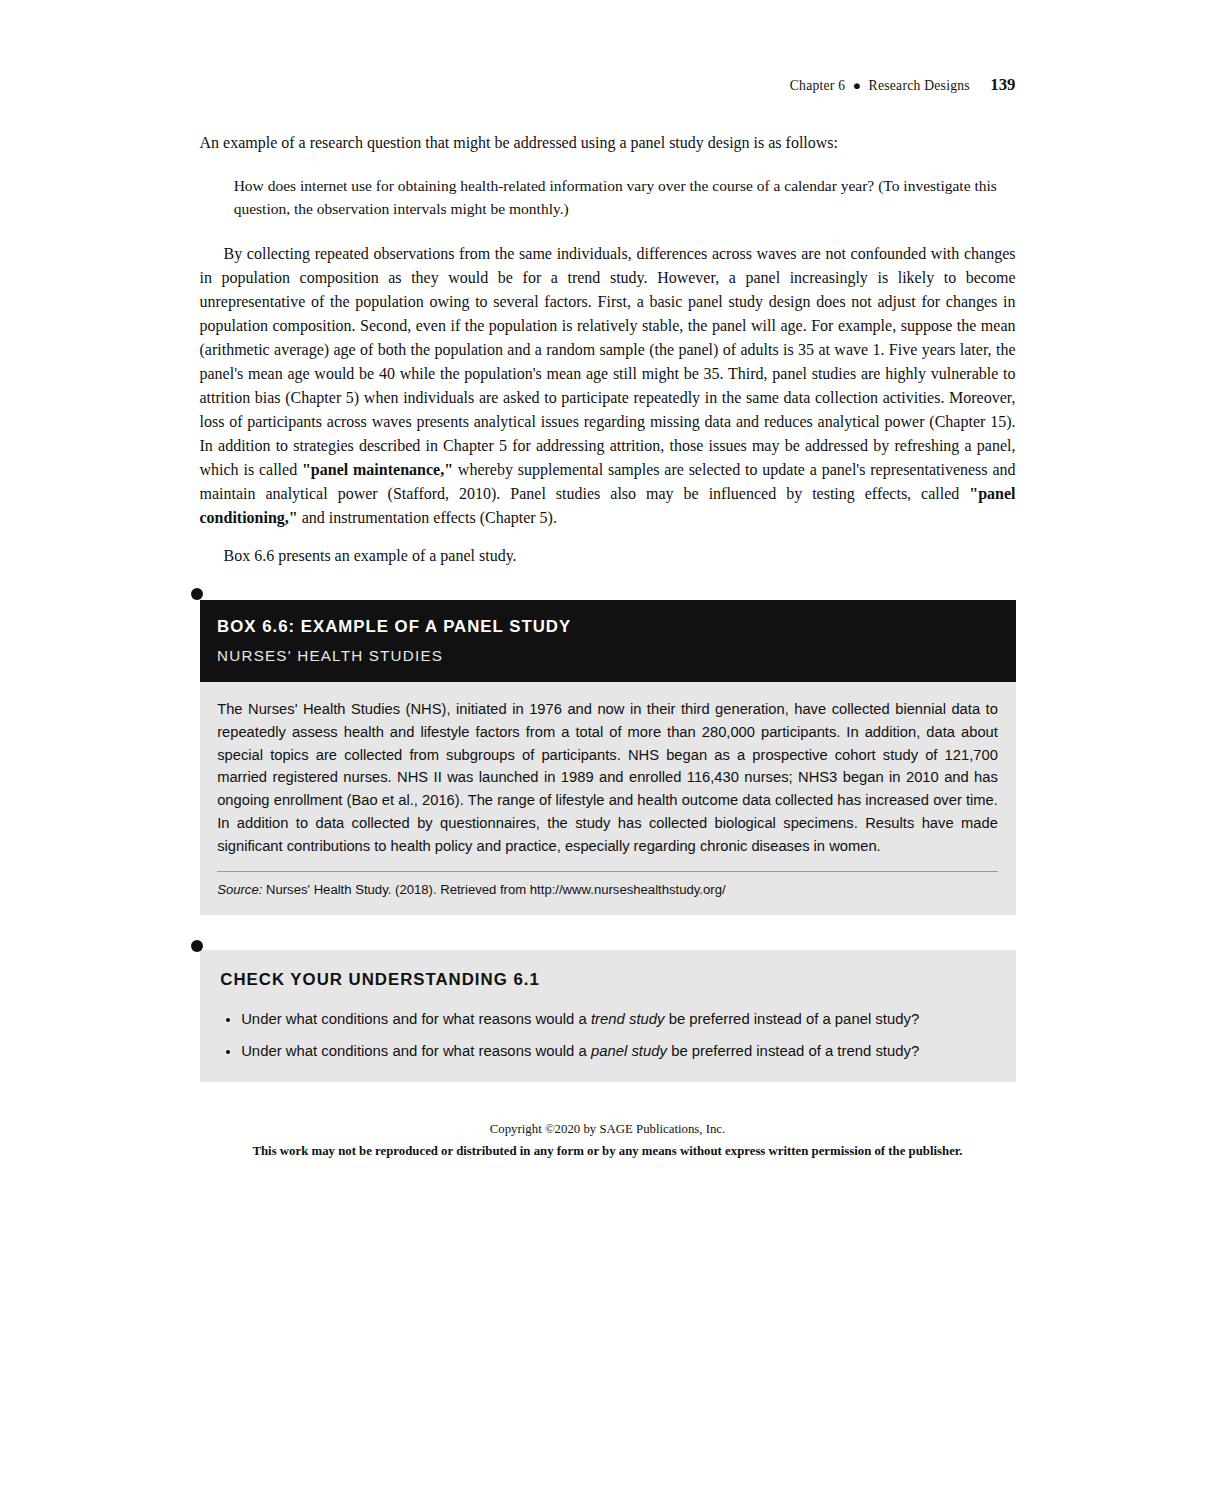Chapter 6 ● Research Designs 139
An example of a research question that might be addressed using a panel study design is as follows:
How does internet use for obtaining health-related information vary over the course of a calendar year? (To investigate this question, the observation intervals might be monthly.)
By collecting repeated observations from the same individuals, differences across waves are not confounded with changes in population composition as they would be for a trend study. However, a panel increasingly is likely to become unrepresentative of the population owing to several factors. First, a basic panel study design does not adjust for changes in population composition. Second, even if the population is relatively stable, the panel will age. For example, suppose the mean (arithmetic average) age of both the population and a random sample (the panel) of adults is 35 at wave 1. Five years later, the panel's mean age would be 40 while the population's mean age still might be 35. Third, panel studies are highly vulnerable to attrition bias (Chapter 5) when individuals are asked to participate repeatedly in the same data collection activities. Moreover, loss of participants across waves presents analytical issues regarding missing data and reduces analytical power (Chapter 15). In addition to strategies described in Chapter 5 for addressing attrition, those issues may be addressed by refreshing a panel, which is called "panel maintenance," whereby supplemental samples are selected to update a panel's representativeness and maintain analytical power (Stafford, 2010). Panel studies also may be influenced by testing effects, called "panel conditioning," and instrumentation effects (Chapter 5).
Box 6.6 presents an example of a panel study.
Box 6.6: Example of a Panel Study
Nurses' Health Studies
The Nurses' Health Studies (NHS), initiated in 1976 and now in their third generation, have collected biennial data to repeatedly assess health and lifestyle factors from a total of more than 280,000 participants. In addition, data about special topics are collected from subgroups of participants. NHS began as a prospective cohort study of 121,700 married registered nurses. NHS II was launched in 1989 and enrolled 116,430 nurses; NHS3 began in 2010 and has ongoing enrollment (Bao et al., 2016). The range of lifestyle and health outcome data collected has increased over time. In addition to data collected by questionnaires, the study has collected biological specimens. Results have made significant contributions to health policy and practice, especially regarding chronic diseases in women.
Source: Nurses' Health Study. (2018). Retrieved from http://www.nurseshealthstudy.org/
Check Your Understanding 6.1
Under what conditions and for what reasons would a trend study be preferred instead of a panel study?
Under what conditions and for what reasons would a panel study be preferred instead of a trend study?
Copyright ©2020 by SAGE Publications, Inc.
This work may not be reproduced or distributed in any form or by any means without express written permission of the publisher.